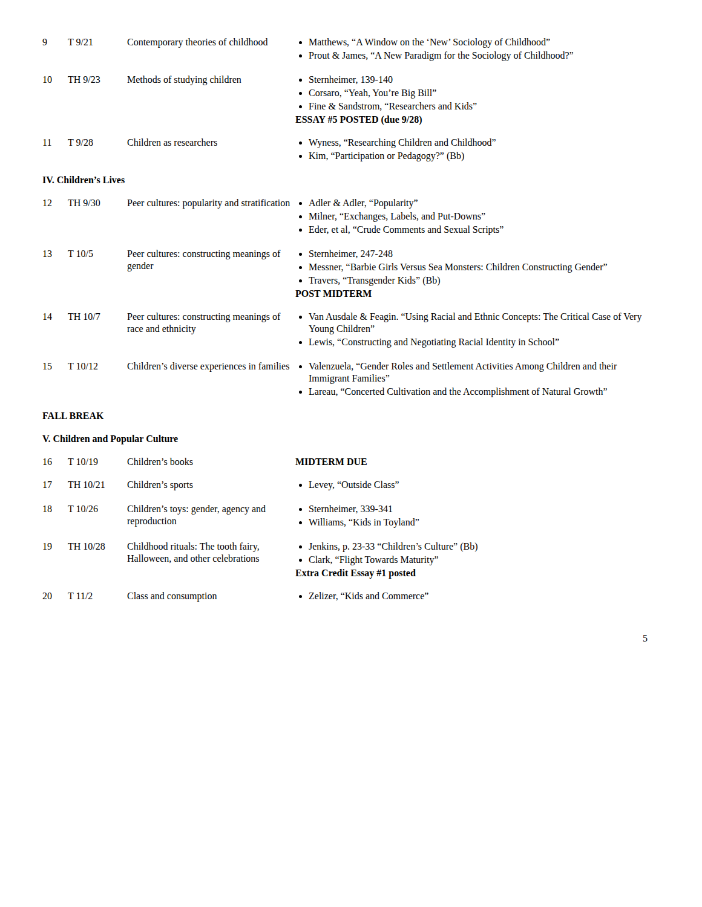| 9 | T 9/21 | Contemporary theories of childhood | Matthews, “A Window on the ‘New’ Sociology of Childhood” Prout & James, “A New Paradigm for the Sociology of Childhood?” |
| 10 | TH 9/23 | Methods of studying children | Sternheimer, 139-140 Corsaro, “Yeah, You’re Big Bill” Fine & Sandstrom, “Researchers and Kids” ESSAY #5 POSTED (due 9/28) |
| 11 | T 9/28 | Children as researchers | Wyness, “Researching Children and Childhood” Kim, “Participation or Pedagogy?” (Bb) |
| IV. Children’s Lives |
| 12 | TH 9/30 | Peer cultures: popularity and stratification | Adler & Adler, “Popularity” Milner, “Exchanges, Labels, and Put-Downs” Eder, et al, “Crude Comments and Sexual Scripts” |
| 13 | T 10/5 | Peer cultures: constructing meanings of gender | Sternheimer, 247-248 Messner, “Barbie Girls Versus Sea Monsters: Children Constructing Gender” Travers, “Transgender Kids” (Bb) POST MIDTERM |
| 14 | TH 10/7 | Peer cultures: constructing meanings of race and ethnicity | Van Ausdale & Feagin. “Using Racial and Ethnic Concepts: The Critical Case of Very Young Children” Lewis, “Constructing and Negotiating Racial Identity in School” |
| 15 | T 10/12 | Children’s diverse experiences in families | Valenzuela, “Gender Roles and Settlement Activities Among Children and their Immigrant Families” Lareau, “Concerted Cultivation and the Accomplishment of Natural Growth” |
| FALL BREAK |
| V. Children and Popular Culture |
| 16 | T 10/19 | Children’s books | MIDTERM DUE |
| 17 | TH 10/21 | Children’s sports | Levey, “Outside Class” |
| 18 | T 10/26 | Children’s toys: gender, agency and reproduction | Sternheimer, 339-341 Williams, “Kids in Toyland” |
| 19 | TH 10/28 | Childhood rituals: The tooth fairy, Halloween, and other celebrations | Jenkins, p. 23-33 “Children’s Culture” (Bb) Clark, “Flight Towards Maturity” Extra Credit Essay #1 posted |
| 20 | T 11/2 | Class and consumption | Zelizer, “Kids and Commerce” |
5